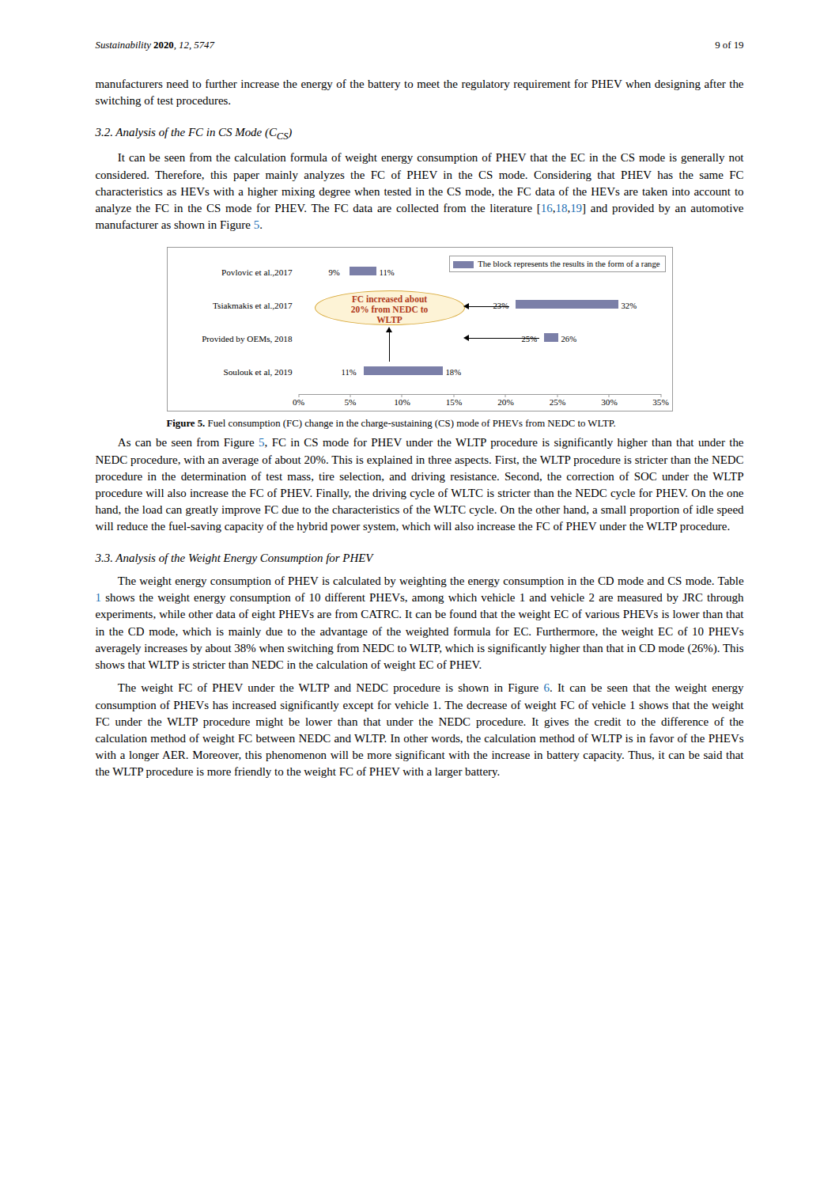Sustainability 2020, 12, 5747
9 of 19
manufacturers need to further increase the energy of the battery to meet the regulatory requirement for PHEV when designing after the switching of test procedures.
3.2. Analysis of the FC in CS Mode (CCS)
It can be seen from the calculation formula of weight energy consumption of PHEV that the EC in the CS mode is generally not considered. Therefore, this paper mainly analyzes the FC of PHEV in the CS mode. Considering that PHEV has the same FC characteristics as HEVs with a higher mixing degree when tested in the CS mode, the FC data of the HEVs are taken into account to analyze the FC in the CS mode for PHEV. The FC data are collected from the literature [16,18,19] and provided by an automotive manufacturer as shown in Figure 5.
The block represents the results in the form of a range
Povlovic et al.,2017
9%
11%
Tsiakmakis et al.,2017
23%
32%
Provided by OEMs, 2018
25%
26%
Soulouk et al, 2019
11%
18%
FC increased about
20% from NEDC to
WLTP
0% 5% 10% 15% 20% 25% 30% 35%
Figure 5. Fuel consumption (FC) change in the charge-sustaining (CS) mode of PHEVs from NEDC to WLTP.
As can be seen from Figure 5, FC in CS mode for PHEV under the WLTP procedure is significantly higher than that under the NEDC procedure, with an average of about 20%. This is explained in three aspects. First, the WLTP procedure is stricter than the NEDC procedure in the determination of test mass, tire selection, and driving resistance. Second, the correction of SOC under the WLTP procedure will also increase the FC of PHEV. Finally, the driving cycle of WLTC is stricter than the NEDC cycle for PHEV. On the one hand, the load can greatly improve FC due to the characteristics of the WLTC cycle. On the other hand, a small proportion of idle speed will reduce the fuel-saving capacity of the hybrid power system, which will also increase the FC of PHEV under the WLTP procedure.
3.3. Analysis of the Weight Energy Consumption for PHEV
The weight energy consumption of PHEV is calculated by weighting the energy consumption in the CD mode and CS mode. Table 1 shows the weight energy consumption of 10 different PHEVs, among which vehicle 1 and vehicle 2 are measured by JRC through experiments, while other data of eight PHEVs are from CATRC. It can be found that the weight EC of various PHEVs is lower than that in the CD mode, which is mainly due to the advantage of the weighted formula for EC. Furthermore, the weight EC of 10 PHEVs averagely increases by about 38% when switching from NEDC to WLTP, which is significantly higher than that in CD mode (26%). This shows that WLTP is stricter than NEDC in the calculation of weight EC of PHEV.
The weight FC of PHEV under the WLTP and NEDC procedure is shown in Figure 6. It can be seen that the weight energy consumption of PHEVs has increased significantly except for vehicle 1. The decrease of weight FC of vehicle 1 shows that the weight FC under the WLTP procedure might be lower than that under the NEDC procedure. It gives the credit to the difference of the calculation method of weight FC between NEDC and WLTP. In other words, the calculation method of WLTP is in favor of the PHEVs with a longer AER. Moreover, this phenomenon will be more significant with the increase in battery capacity. Thus, it can be said that the WLTP procedure is more friendly to the weight FC of PHEV with a larger battery.